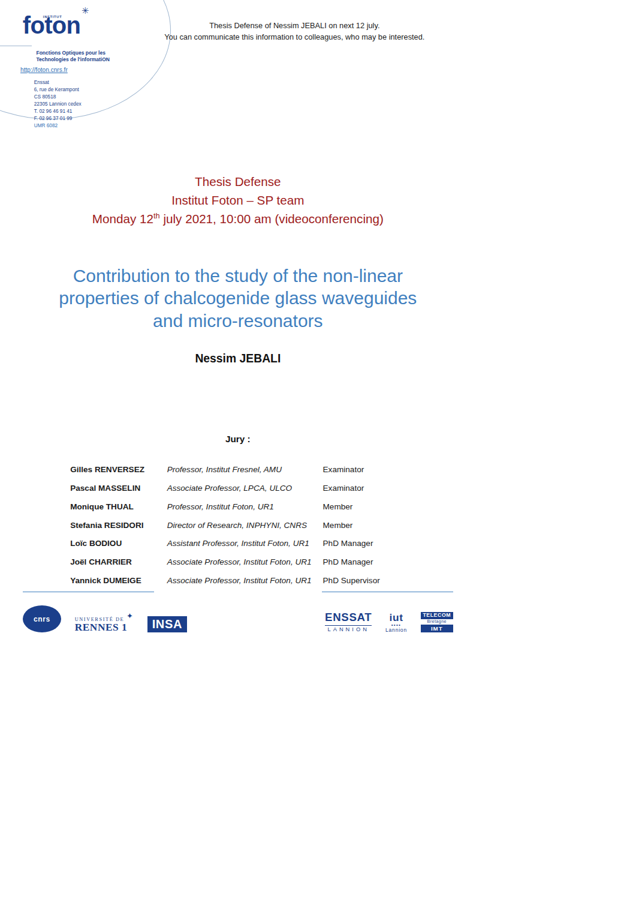✳ INSTITUT
foton
Fonctions Optiques pour les
Technologies de l'informatiON
http://foton.cnrs.fr
Enssat
6, rue de Kerampont
CS 80518
22305 Lannion cedex
T. 02 96 46 91 41
F. 02 96 37 01 99
UMR 6082
Thesis Defense of Nessim JEBALI on next 12 july.
You can communicate this information to colleagues, who may be interested.
Thesis Defense
Institut Foton – SP team
Monday 12th july 2021, 10:00 am (videoconferencing)
Contribution to the study of the non-linear properties of chalcogenide glass waveguides and micro-resonators
Nessim JEBALI
Jury :
| Gilles RENVERSEZ | Professor, Institut Fresnel, AMU | Examinator |
| Pascal MASSELIN | Associate Professor, LPCA, ULCO | Examinator |
| Monique THUAL | Professor, Institut Foton, UR1 | Member |
| Stefania RESIDORI | Director of Research, INPHYNI, CNRS | Member |
| Loïc BODIOU | Assistant Professor, Institut Foton, UR1 | PhD Manager |
| Joël CHARRIER | Associate Professor, Institut Foton, UR1 | PhD Manager |
| Yannick DUMEIGE | Associate Professor, Institut Foton, UR1 | PhD Supervisor |
cnrs
UNIVERSITÉ DE ✦ RENNES 1
INSA
ENSSAT
LANNION
iut
••••
Lannion
TELECOM
Bretagne
IMT